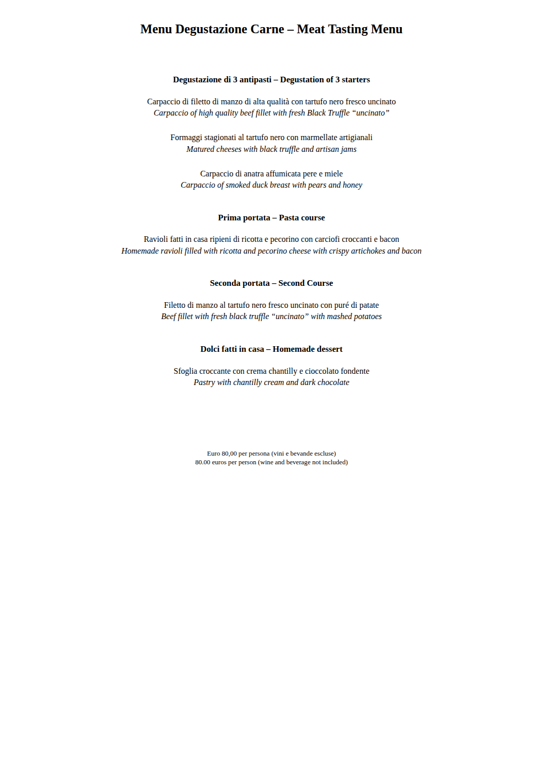Menu Degustazione Carne – Meat Tasting Menu
Degustazione di 3 antipasti – Degustation of 3 starters
Carpaccio di filetto di manzo di alta qualità con tartufo nero fresco uncinato Carpaccio of high quality beef fillet with fresh Black Truffle “uncinato”
Formaggi stagionati al tartufo nero con marmellate artigianali Matured cheeses with black truffle and artisan jams
Carpaccio di anatra affumicata pere e miele Carpaccio of smoked duck breast with pears and honey
Prima portata – Pasta course
Ravioli fatti in casa ripieni di ricotta e pecorino con carciofi croccanti e bacon Homemade ravioli filled with ricotta and pecorino cheese with crispy artichokes and bacon
Seconda portata – Second Course
Filetto di manzo al tartufo nero fresco uncinato con puré di patate Beef fillet with fresh black truffle “uncinato” with mashed potatoes
Dolci fatti in casa – Homemade dessert
Sfoglia croccante con crema chantilly e cioccolato fondente Pastry with chantilly cream and dark chocolate
Euro 80,00 per persona (vini e bevande escluse)
80.00 euros per person (wine and beverage not included)